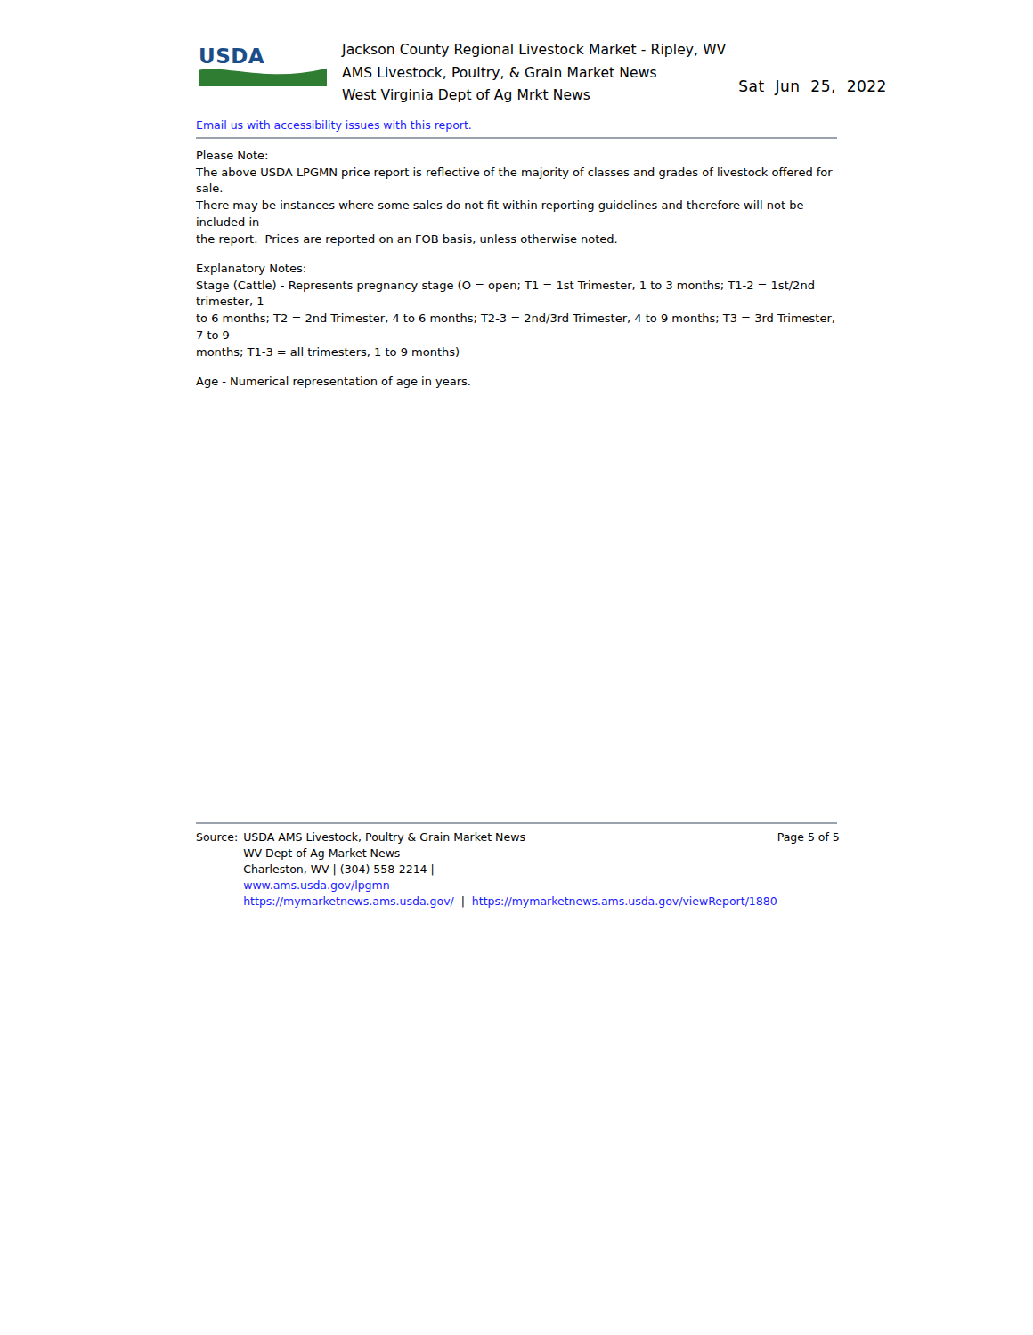USDA
Jackson County Regional Livestock Market - Ripley, WV
AMS Livestock, Poultry, & Grain Market News
West Virginia Dept of Ag Mrkt News
Sat Jun 25, 2022
Email us with accessibility issues with this report.
Please Note:
The above USDA LPGMN price report is reflective of the majority of classes and grades of livestock offered for sale.
There may be instances where some sales do not fit within reporting guidelines and therefore will not be included in
the report. Prices are reported on an FOB basis, unless otherwise noted.
Explanatory Notes:
Stage (Cattle) - Represents pregnancy stage (O = open; T1 = 1st Trimester, 1 to 3 months; T1-2 = 1st/2nd trimester, 1
to 6 months; T2 = 2nd Trimester, 4 to 6 months; T2-3 = 2nd/3rd Trimester, 4 to 9 months; T3 = 3rd Trimester, 7 to 9
months; T1-3 = all trimesters, 1 to 9 months)
Age - Numerical representation of age in years.
Source:
USDA AMS Livestock, Poultry & Grain Market News
WV Dept of Ag Market News
Charleston, WV | (304) 558-2214 |
www.ams.usda.gov/lpgmn
https://mymarketnews.ams.usda.gov/ | https://mymarketnews.ams.usda.gov/viewReport/1880
Page 5 of 5